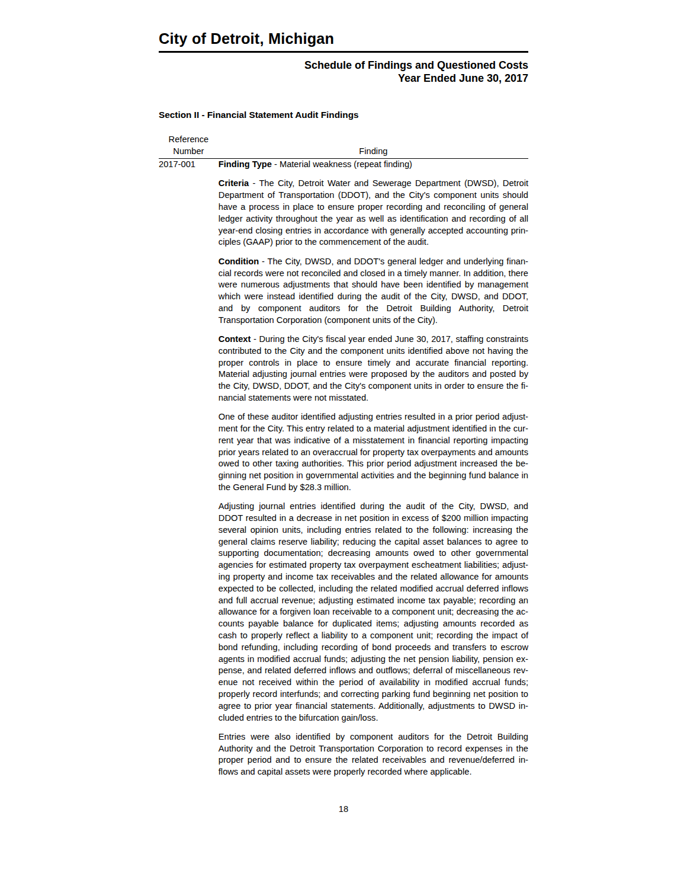City of Detroit, Michigan
Schedule of Findings and Questioned Costs
Year Ended June 30, 2017
Section II - Financial Statement Audit Findings
| Reference Number | Finding |
| --- | --- |
| 2017-001 | Finding Type - Material weakness (repeat finding) Criteria - The City, Detroit Water and Sewerage Department (DWSD), Detroit Department of Transportation (DDOT), and the City's component units should have a process in place to ensure proper recording and reconciling of general ledger activity throughout the year as well as identification and recording of all year-end closing entries in accordance with generally accepted accounting principles (GAAP) prior to the commencement of the audit. Condition - The City, DWSD, and DDOT's general ledger and underlying financial records were not reconciled and closed in a timely manner. In addition, there were numerous adjustments that should have been identified by management which were instead identified during the audit of the City, DWSD, and DDOT, and by component auditors for the Detroit Building Authority, Detroit Transportation Corporation (component units of the City). Context - During the City's fiscal year ended June 30, 2017, staffing constraints contributed to the City and the component units identified above not having the proper controls in place to ensure timely and accurate financial reporting. Material adjusting journal entries were proposed by the auditors and posted by the City, DWSD, DDOT, and the City's component units in order to ensure the financial statements were not misstated. One of these auditor identified adjusting entries resulted in a prior period adjustment for the City. This entry related to a material adjustment identified in the current year that was indicative of a misstatement in financial reporting impacting prior years related to an overaccrual for property tax overpayments and amounts owed to other taxing authorities. This prior period adjustment increased the beginning net position in governmental activities and the beginning fund balance in the General Fund by $28.3 million. Adjusting journal entries identified during the audit of the City, DWSD, and DDOT resulted in a decrease in net position in excess of $200 million impacting several opinion units, including entries related to the following: increasing the general claims reserve liability; reducing the capital asset balances to agree to supporting documentation; decreasing amounts owed to other governmental agencies for estimated property tax overpayment escheatment liabilities; adjusting property and income tax receivables and the related allowance for amounts expected to be collected, including the related modified accrual deferred inflows and full accrual revenue; adjusting estimated income tax payable; recording an allowance for a forgiven loan receivable to a component unit; decreasing the accounts payable balance for duplicated items; adjusting amounts recorded as cash to properly reflect a liability to a component unit; recording the impact of bond refunding, including recording of bond proceeds and transfers to escrow agents in modified accrual funds; adjusting the net pension liability, pension expense, and related deferred inflows and outflows; deferral of miscellaneous revenue not received within the period of availability in modified accrual funds; properly record interfunds; and correcting parking fund beginning net position to agree to prior year financial statements. Additionally, adjustments to DWSD included entries to the bifurcation gain/loss. Entries were also identified by component auditors for the Detroit Building Authority and the Detroit Transportation Corporation to record expenses in the proper period and to ensure the related receivables and revenue/deferred inflows and capital assets were properly recorded where applicable. |
18